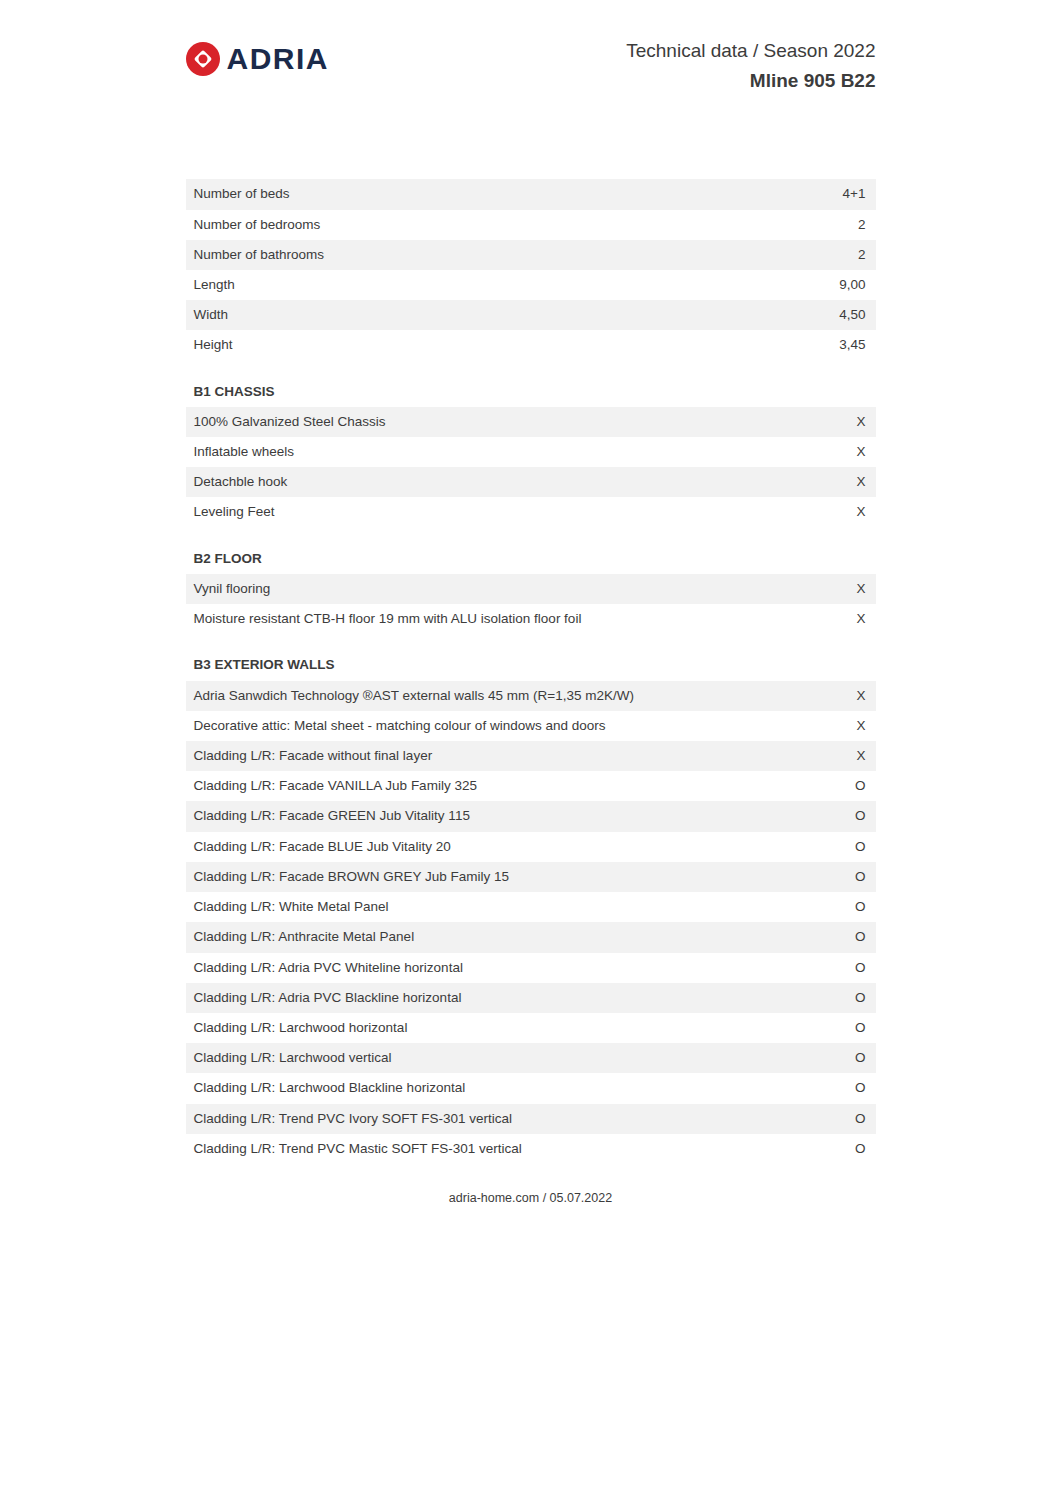ADRIA
Technical data / Season 2022
Mline 905 B22
| Number of beds | 4+1 |
| Number of bedrooms | 2 |
| Number of bathrooms | 2 |
| Length | 9,00 |
| Width | 4,50 |
| Height | 3,45 |
| B1 CHASSIS |
| 100% Galvanized Steel Chassis | X |
| Inflatable wheels | X |
| Detachble hook | X |
| Leveling Feet | X |
| B2 FLOOR |
| Vynil flooring | X |
| Moisture resistant CTB-H floor 19 mm with ALU isolation floor foil | X |
| B3 EXTERIOR WALLS |
| Adria Sanwdich Technology ®AST external walls 45 mm (R=1,35 m2K/W) | X |
| Decorative attic: Metal sheet - matching colour of windows and doors | X |
| Cladding L/R: Facade without final layer | X |
| Cladding L/R: Facade VANILLA Jub Family 325 | O |
| Cladding L/R: Facade GREEN Jub Vitality 115 | O |
| Cladding L/R: Facade BLUE Jub Vitality 20 | O |
| Cladding L/R: Facade BROWN GREY Jub Family 15 | O |
| Cladding L/R: White Metal Panel | O |
| Cladding L/R: Anthracite Metal Panel | O |
| Cladding L/R: Adria PVC Whiteline horizontal | O |
| Cladding L/R: Adria PVC Blackline horizontal | O |
| Cladding L/R: Larchwood horizontal | O |
| Cladding L/R: Larchwood vertical | O |
| Cladding L/R: Larchwood Blackline horizontal | O |
| Cladding L/R: Trend PVC Ivory SOFT FS-301 vertical | O |
| Cladding L/R: Trend PVC Mastic SOFT FS-301 vertical | O |
adria-home.com / 05.07.2022